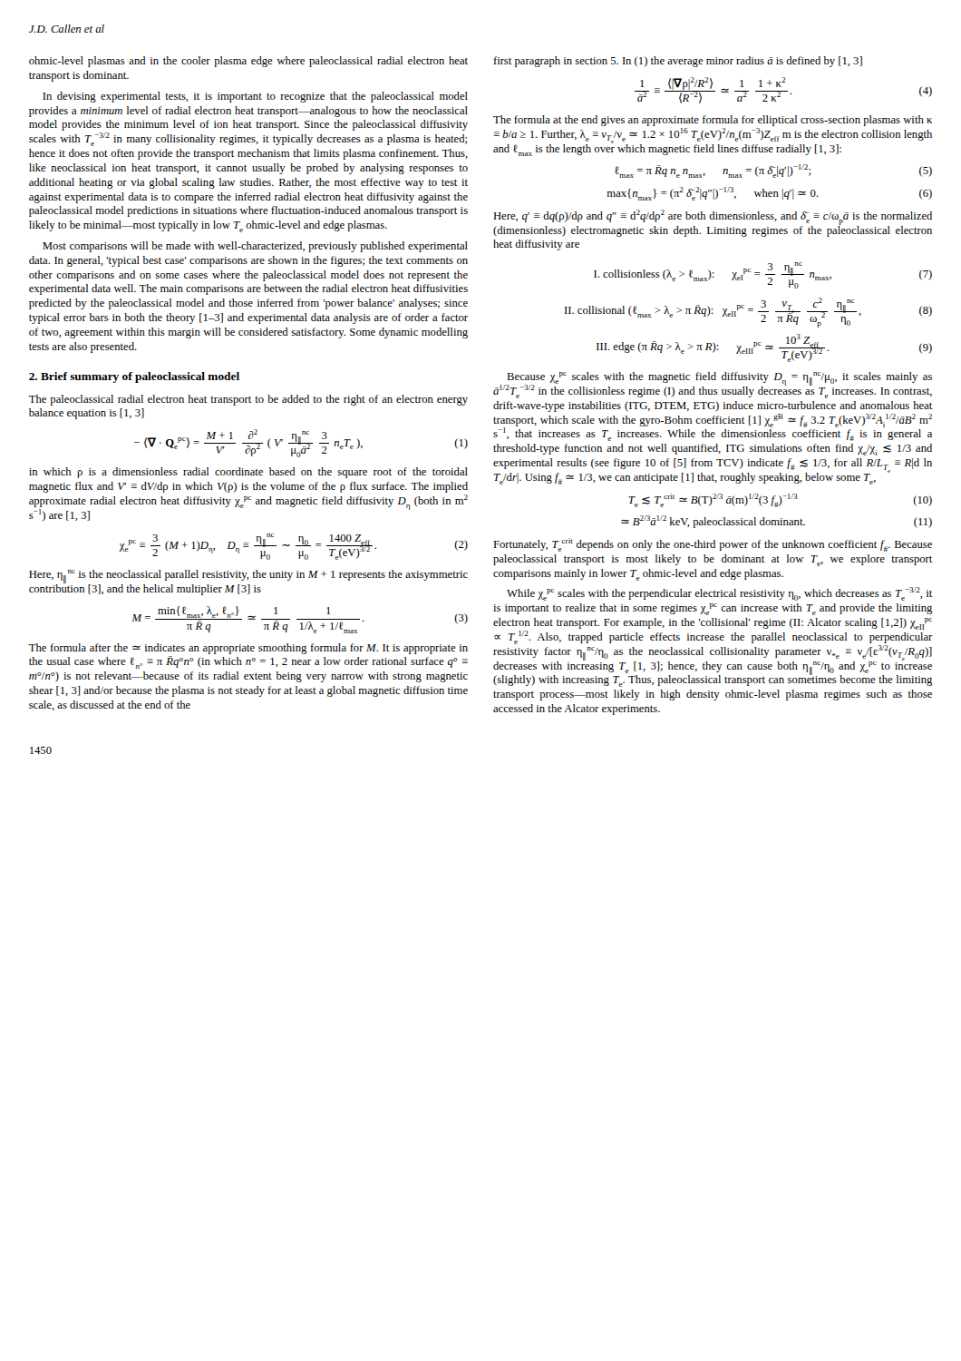J.D. Callen et al
ohmic-level plasmas and in the cooler plasma edge where paleoclassical radial electron heat transport is dominant.
In devising experimental tests, it is important to recognize that the paleoclassical model provides a minimum level of radial electron heat transport—analogous to how the neoclassical model provides the minimum level of ion heat transport. Since the paleoclassical diffusivity scales with Te−3/2 in many collisionality regimes, it typically decreases as a plasma is heated; hence it does not often provide the transport mechanism that limits plasma confinement. Thus, like neoclassical ion heat transport, it cannot usually be probed by analysing responses to additional heating or via global scaling law studies. Rather, the most effective way to test it against experimental data is to compare the inferred radial electron heat diffusivity against the paleoclassical model predictions in situations where fluctuation-induced anomalous transport is likely to be minimal—most typically in low Te ohmic-level and edge plasmas.
Most comparisons will be made with well-characterized, previously published experimental data. In general, 'typical best case' comparisons are shown in the figures; the text comments on other comparisons and on some cases where the paleoclassical model does not represent the experimental data well. The main comparisons are between the radial electron heat diffusivities predicted by the paleoclassical model and those inferred from 'power balance' analyses; since typical error bars in both the theory [1–3] and experimental data analysis are of order a factor of two, agreement within this margin will be considered satisfactory. Some dynamic modelling tests are also presented.
2. Brief summary of paleoclassical model
The paleoclassical radial electron heat transport to be added to the right of an electron energy balance equation is [1, 3]
− ⟨∇ · Qepc⟩ = M + 1 V′ ∂2∂ρ2 ( V′ η∥nc μ0ā2 32 neTe ), (1)
in which ρ is a dimensionless radial coordinate based on the square root of the toroidal magnetic flux and V′ ≡ dV/dρ in which V(ρ) is the volume of the ρ flux surface. The implied approximate radial electron heat diffusivity χepc and magnetic field diffusivity Dη (both in m2 s−1) are [1, 3]
χepc ≡ 32 (M + 1)Dη, Dη ≡ η∥nc μ0 ∼ η0 μ0 = 1400 Zeff Te(eV)3/2. (2)
Here, η∥nc is the neoclassical parallel resistivity, the unity in M + 1 represents the axisymmetric contribution [3], and the helical multiplier M [3] is
M = min{ℓmax, λe, ℓn°}π R̄ q ≃ 1 π R̄ q 11/λe + 1/ℓmax. (3)
The formula after the ≃ indicates an appropriate smoothing formula for M. It is appropriate in the usual case where ℓn° ≡ π R̄q°n° (in which n° = 1, 2 near a low order rational surface q° ≡ m°/n°) is not relevant—because of its radial extent being very narrow with strong magnetic shear [1, 3] and/or because the plasma is not steady for at least a global magnetic diffusion time scale, as discussed at the end of the
first paragraph in section 5. In (1) the average minor radius ā is defined by [1, 3]
1 ā2 ≡ ⟨|∇ρ|2/R2⟩⟨R−2⟩ ≃ 1 a2 1 + κ22 κ2. (4)
The formula at the end gives an approximate formula for elliptical cross-section plasmas with κ ≡ b/a ≥ 1. Further, λe ≡ vTe/νe ≃ 1.2 × 1016 Te(eV)2/ne(m−3)Zeff m is the electron collision length and ℓmax is the length over which magnetic field lines diffuse radially [1, 3]:
ℓmax = π R̄q ne nmax, nmax = (π δ̄e|q′|)−1/2; (5)
max{nmax} = (π2 δ̄e2|q″|)−1/3, when |q′| ≃ 0. (6)
Here, q′ ≡ dq(ρ)/dρ and q″ ≡ d2q/dρ2 are both dimensionless, and δ̄e ≡ c/ωpā is the normalized (dimensionless) electromagnetic skin depth. Limiting regimes of the paleoclassical electron heat diffusivity are
I. collisionless (λe > ℓmax): χeIpc = 32 η∥nc μ0 nmax, (7)
II. collisional (ℓmax > λe > π R̄q): χeIIpc = 32 vTe π R̄q c2 ωp2 η∥nc η0, (8)
III. edge (π R̄q > λe > π R): χeIIIpc ≃ 103 Zeff Te(eV)3/2. (9)
Because χepc scales with the magnetic field diffusivity Dη = η∥nc/μ0, it scales mainly as ā1/2Te−3/2 in the collisionless regime (I) and thus usually decreases as Te increases. In contrast, drift-wave-type instabilities (ITG, DTEM, ETG) induce micro-turbulence and anomalous heat transport, which scale with the gyro-Bohm coefficient [1] χegB ≃ f# 3.2 Te(keV)3/2Ai1/2/āB2 m2 s−1, that increases as Te increases. While the dimensionless coefficient f# is in general a threshold-type function and not well quantified, ITG simulations often find χe/χi ≲ 1/3 and experimental results (see figure 10 of [5] from TCV) indicate f# ≲ 1/3, for all R/LTe ≡ R|d ln Te/dr|. Using f# ≃ 1/3, we can anticipate [1] that, roughly speaking, below some Te,
Te ≲ Tecrit ≃ B(T)2/3 ā(m)1/2(3 f#)−1/3 (10)
≃ B2/3ā1/2 keV, paleoclassical dominant. (11)
Fortunately, Tecrit depends on only the one-third power of the unknown coefficient f#. Because paleoclassical transport is most likely to be dominant at low Te, we explore transport comparisons mainly in lower Te ohmic-level and edge plasmas.
While χepc scales with the perpendicular electrical resistivity η0, which decreases as Te−3/2, it is important to realize that in some regimes χepc can increase with Te and provide the limiting electron heat transport. For example, in the 'collisional' regime (II: Alcator scaling [1,2]) χeIIpc ∝ Te1/2. Also, trapped particle effects increase the parallel neoclassical to perpendicular resistivity factor η∥nc/η0 as the neoclassical collisionality parameter ν*e ≡ νe/[ε3/2(vTe/R0q)] decreases with increasing Te [1, 3]; hence, they can cause both η∥nc/η0 and χepc to increase (slightly) with increasing Te. Thus, paleoclassical transport can sometimes become the limiting transport process—most likely in high density ohmic-level plasma regimes such as those accessed in the Alcator experiments.
1450